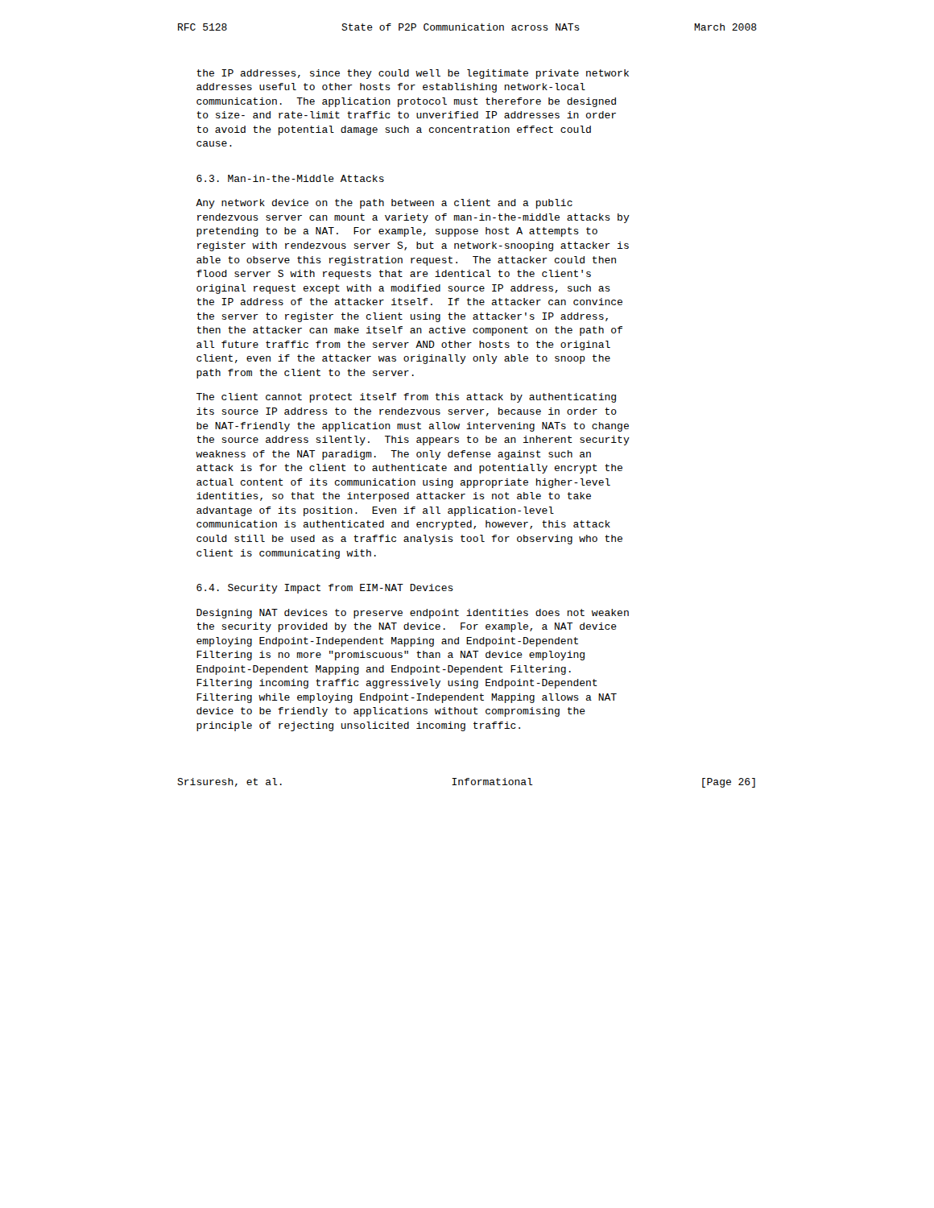RFC 5128 State of P2P Communication across NATs March 2008
the IP addresses, since they could well be legitimate private network addresses useful to other hosts for establishing network-local communication. The application protocol must therefore be designed to size- and rate-limit traffic to unverified IP addresses in order to avoid the potential damage such a concentration effect could cause.
6.3. Man-in-the-Middle Attacks
Any network device on the path between a client and a public rendezvous server can mount a variety of man-in-the-middle attacks by pretending to be a NAT. For example, suppose host A attempts to register with rendezvous server S, but a network-snooping attacker is able to observe this registration request. The attacker could then flood server S with requests that are identical to the client's original request except with a modified source IP address, such as the IP address of the attacker itself. If the attacker can convince the server to register the client using the attacker's IP address, then the attacker can make itself an active component on the path of all future traffic from the server AND other hosts to the original client, even if the attacker was originally only able to snoop the path from the client to the server.
The client cannot protect itself from this attack by authenticating its source IP address to the rendezvous server, because in order to be NAT-friendly the application must allow intervening NATs to change the source address silently. This appears to be an inherent security weakness of the NAT paradigm. The only defense against such an attack is for the client to authenticate and potentially encrypt the actual content of its communication using appropriate higher-level identities, so that the interposed attacker is not able to take advantage of its position. Even if all application-level communication is authenticated and encrypted, however, this attack could still be used as a traffic analysis tool for observing who the client is communicating with.
6.4. Security Impact from EIM-NAT Devices
Designing NAT devices to preserve endpoint identities does not weaken the security provided by the NAT device. For example, a NAT device employing Endpoint-Independent Mapping and Endpoint-Dependent Filtering is no more "promiscuous" than a NAT device employing Endpoint-Dependent Mapping and Endpoint-Dependent Filtering. Filtering incoming traffic aggressively using Endpoint-Dependent Filtering while employing Endpoint-Independent Mapping allows a NAT device to be friendly to applications without compromising the principle of rejecting unsolicited incoming traffic.
Srisuresh, et al. Informational [Page 26]